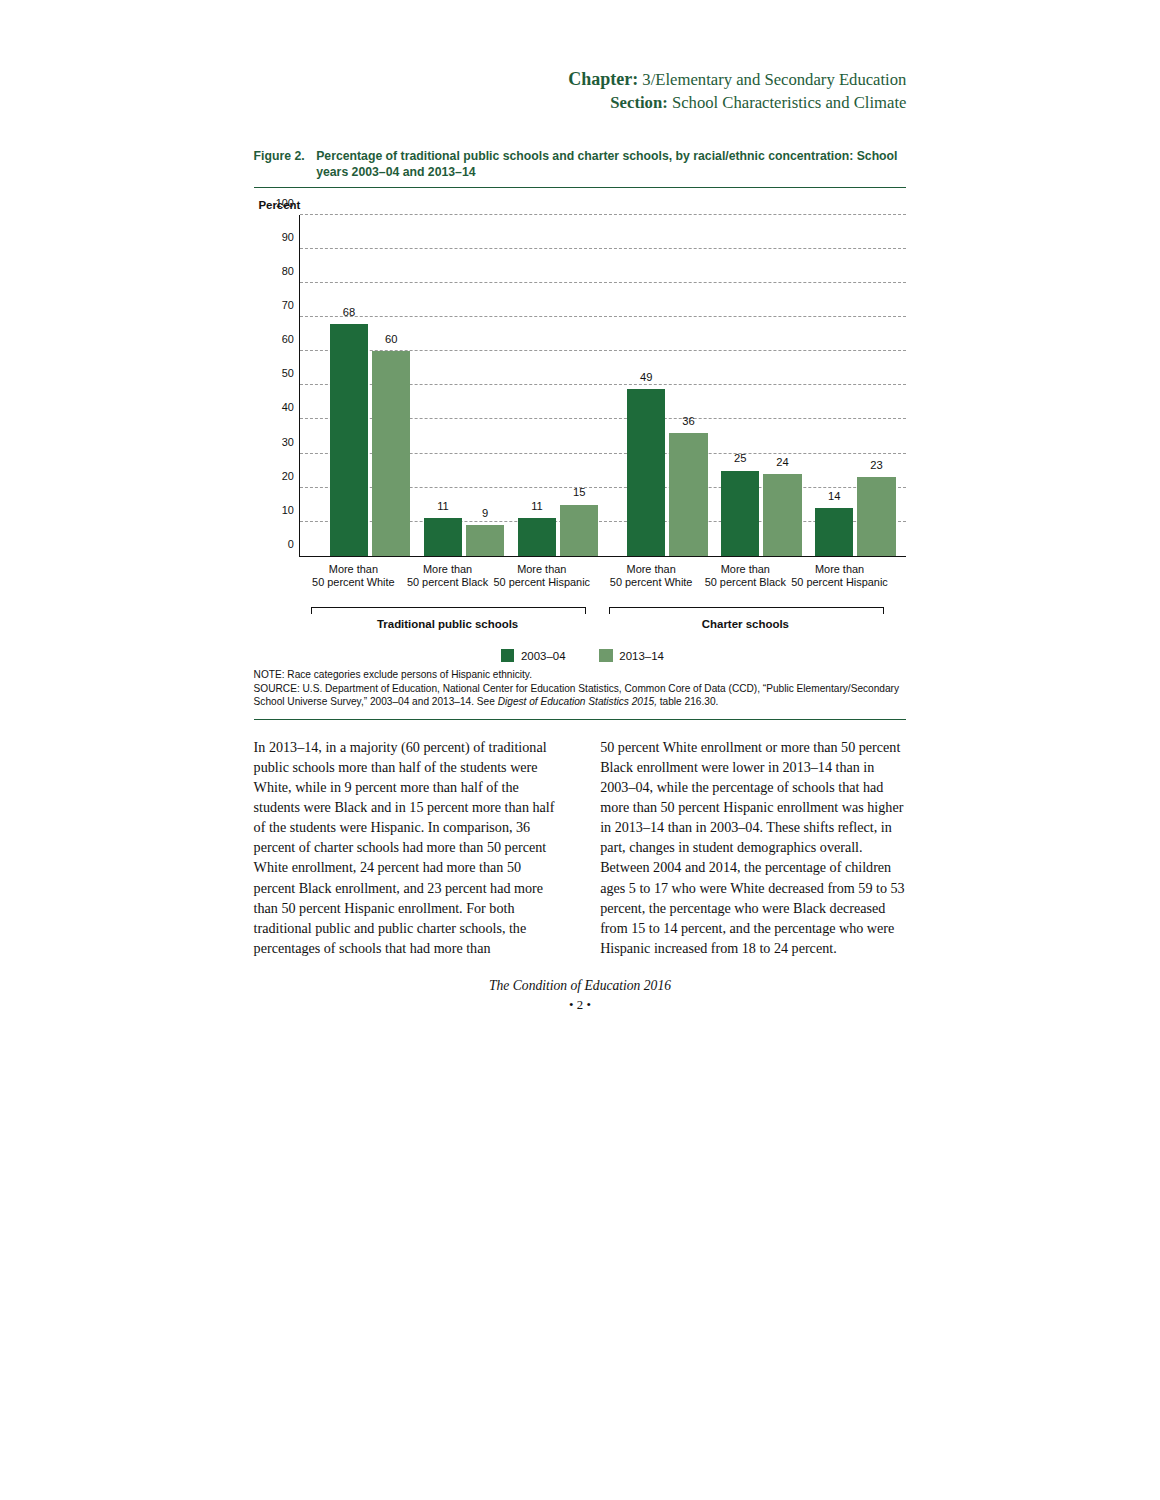Chapter: 3/Elementary and Secondary Education
Section: School Characteristics and Climate
Figure 2. Percentage of traditional public schools and charter schools, by racial/ethnic concentration: School years 2003–04 and 2013–14
Percent
100
90
80
70
60
50
40
30
20
10
0
68
60
11
9
11
15
49
36
25
24
14
23
More than
50 percent White
More than
50 percent Black
More than
50 percent Hispanic
More than
50 percent White
More than
50 percent Black
More than
50 percent Hispanic
Traditional public schools
Charter schools
2003–04 2013–14
NOTE: Race categories exclude persons of Hispanic ethnicity.
SOURCE: U.S. Department of Education, National Center for Education Statistics, Common Core of Data (CCD), “Public Elementary/Secondary School Universe Survey,” 2003–04 and 2013–14. See Digest of Education Statistics 2015, table 216.30.
In 2013–14, in a majority (60 percent) of traditional public schools more than half of the students were White, while in 9 percent more than half of the students were Black and in 15 percent more than half of the students were Hispanic. In comparison, 36 percent of charter schools had more than 50 percent White enrollment, 24 percent had more than 50 percent Black enrollment, and 23 percent had more than 50 percent Hispanic enrollment. For both traditional public and public charter schools, the percentages of schools that had more than
50 percent White enrollment or more than 50 percent Black enrollment were lower in 2013–14 than in 2003–04, while the percentage of schools that had more than 50 percent Hispanic enrollment was higher in 2013–14 than in 2003–04. These shifts reflect, in part, changes in student demographics overall. Between 2004 and 2014, the percentage of children ages 5 to 17 who were White decreased from 59 to 53 percent, the percentage who were Black decreased from 15 to 14 percent, and the percentage who were Hispanic increased from 18 to 24 percent.
The Condition of Education 2016
• 2 •